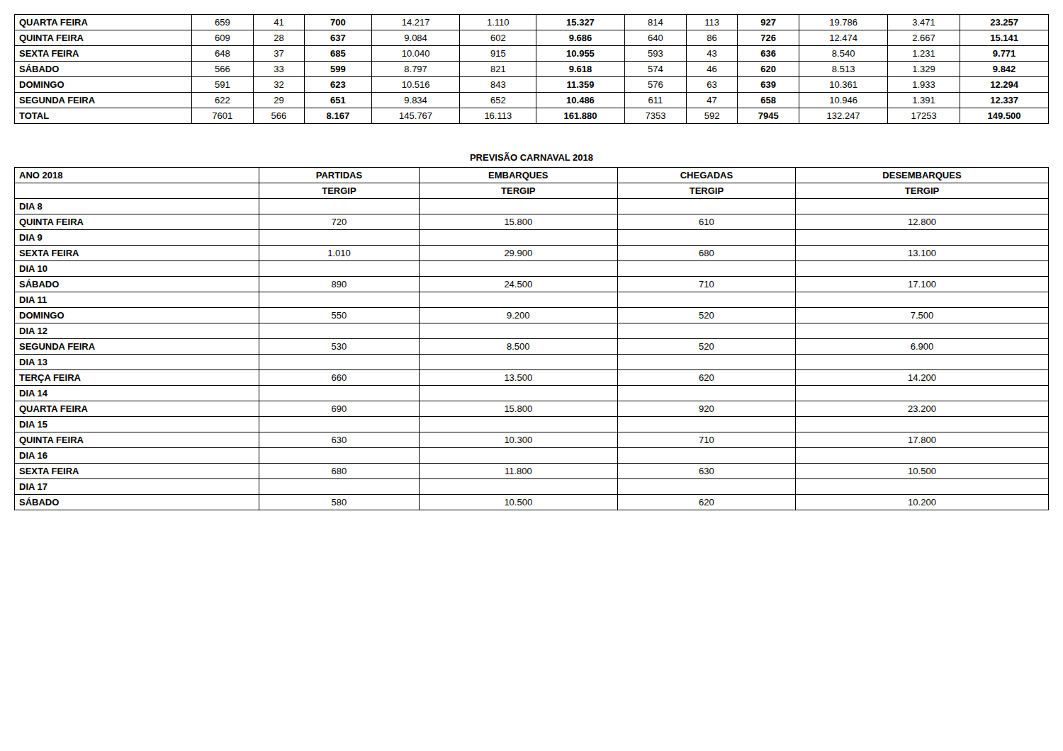| QUARTA FEIRA | 659 | 41 | 700 | 14.217 | 1.110 | 15.327 | 814 | 113 | 927 | 19.786 | 3.471 | 23.257 |
| QUINTA FEIRA | 609 | 28 | 637 | 9.084 | 602 | 9.686 | 640 | 86 | 726 | 12.474 | 2.667 | 15.141 |
| SEXTA FEIRA | 648 | 37 | 685 | 10.040 | 915 | 10.955 | 593 | 43 | 636 | 8.540 | 1.231 | 9.771 |
| SÁBADO | 566 | 33 | 599 | 8.797 | 821 | 9.618 | 574 | 46 | 620 | 8.513 | 1.329 | 9.842 |
| DOMINGO | 591 | 32 | 623 | 10.516 | 843 | 11.359 | 576 | 63 | 639 | 10.361 | 1.933 | 12.294 |
| SEGUNDA FEIRA | 622 | 29 | 651 | 9.834 | 652 | 10.486 | 611 | 47 | 658 | 10.946 | 1.391 | 12.337 |
| TOTAL | 7601 | 566 | 8.167 | 145.767 | 16.113 | 161.880 | 7353 | 592 | 7945 | 132.247 | 17253 | 149.500 |
PREVISÃO CARNAVAL 2018
| ANO 2018 | PARTIDAS | EMBARQUES | CHEGADAS | DESEMBARQUES |
| | TERGIP | TERGIP | TERGIP | TERGIP |
| DIA 8 | | | | |
| QUINTA FEIRA | 720 | 15.800 | 610 | 12.800 |
| DIA 9 | | | | |
| SEXTA FEIRA | 1.010 | 29.900 | 680 | 13.100 |
| DIA 10 | | | | |
| SÁBADO | 890 | 24.500 | 710 | 17.100 |
| DIA 11 | | | | |
| DOMINGO | 550 | 9.200 | 520 | 7.500 |
| DIA 12 | | | | |
| SEGUNDA FEIRA | 530 | 8.500 | 520 | 6.900 |
| DIA 13 | | | | |
| TERÇA FEIRA | 660 | 13.500 | 620 | 14.200 |
| DIA 14 | | | | |
| QUARTA FEIRA | 690 | 15.800 | 920 | 23.200 |
| DIA 15 | | | | |
| QUINTA FEIRA | 630 | 10.300 | 710 | 17.800 |
| DIA 16 | | | | |
| SEXTA FEIRA | 680 | 11.800 | 630 | 10.500 |
| DIA 17 | | | | |
| SÁBADO | 580 | 10.500 | 620 | 10.200 |